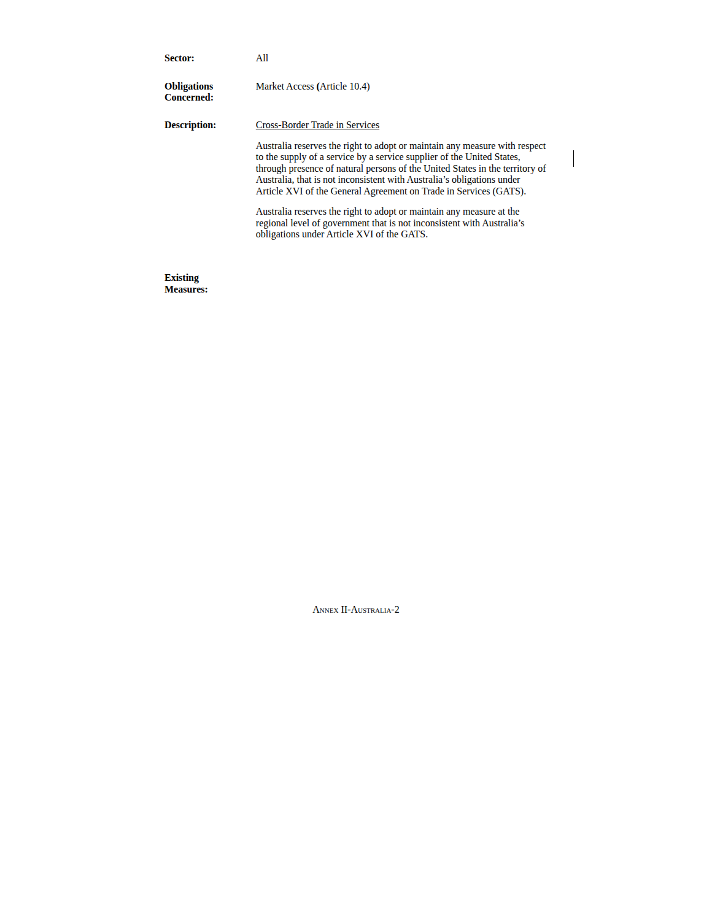| Sector: | All |
| Obligations Concerned: | Market Access ( Article 10.4) |
| Description: | Cross-Border Trade in Services Australia reserves the right to adopt or maintain any measure with respect to the supply of a service by a service supplier of the United States, through presence of natural persons of the United States in the territory of Australia, that is not inconsistent with Australia’s obligations under Article XVI of the General Agreement on Trade in Services (GATS). Australia reserves the right to adopt or maintain any measure at the regional level of government that is not inconsistent with Australia’s obligations under Article XVI of the GATS. |
Existing
Measures:
Annex II-Australia-2